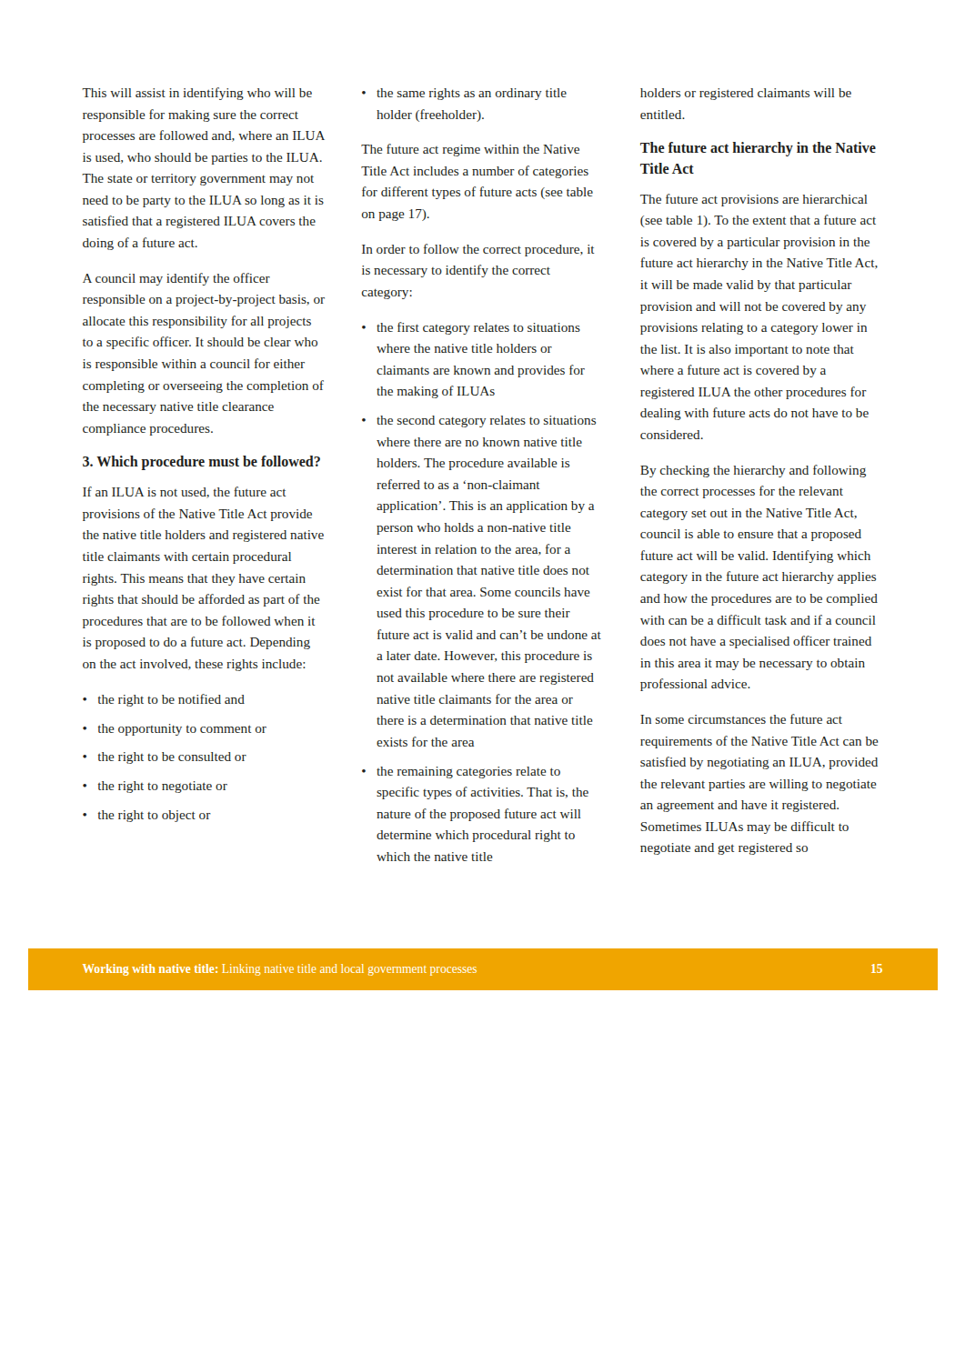This will assist in identifying who will be responsible for making sure the correct processes are followed and, where an ILUA is used, who should be parties to the ILUA. The state or territory government may not need to be party to the ILUA so long as it is satisfied that a registered ILUA covers the doing of a future act.
A council may identify the officer responsible on a project-by-project basis, or allocate this responsibility for all projects to a specific officer. It should be clear who is responsible within a council for either completing or overseeing the completion of the necessary native title clearance compliance procedures.
3. Which procedure must be followed?
If an ILUA is not used, the future act provisions of the Native Title Act provide the native title holders and registered native title claimants with certain procedural rights. This means that they have certain rights that should be afforded as part of the procedures that are to be followed when it is proposed to do a future act. Depending on the act involved, these rights include:
the right to be notified and
the opportunity to comment or
the right to be consulted or
the right to negotiate or
the right to object or
the same rights as an ordinary title holder (freeholder).
The future act regime within the Native Title Act includes a number of categories for different types of future acts (see table on page 17).
In order to follow the correct procedure, it is necessary to identify the correct category:
the first category relates to situations where the native title holders or claimants are known and provides for the making of ILUAs
the second category relates to situations where there are no known native title holders. The procedure available is referred to as a ‘non-claimant application’. This is an application by a person who holds a non-native title interest in relation to the area, for a determination that native title does not exist for that area. Some councils have used this procedure to be sure their future act is valid and can’t be undone at a later date. However, this procedure is not available where there are registered native title claimants for the area or there is a determination that native title exists for the area
the remaining categories relate to specific types of activities. That is, the nature of the proposed future act will determine which procedural right to which the native title
holders or registered claimants will be entitled.
The future act hierarchy in the Native Title Act
The future act provisions are hierarchical (see table 1). To the extent that a future act is covered by a particular provision in the future act hierarchy in the Native Title Act, it will be made valid by that particular provision and will not be covered by any provisions relating to a category lower in the list. It is also important to note that where a future act is covered by a registered ILUA the other procedures for dealing with future acts do not have to be considered.
By checking the hierarchy and following the correct processes for the relevant category set out in the Native Title Act, council is able to ensure that a proposed future act will be valid. Identifying which category in the future act hierarchy applies and how the procedures are to be complied with can be a difficult task and if a council does not have a specialised officer trained in this area it may be necessary to obtain professional advice.
In some circumstances the future act requirements of the Native Title Act can be satisfied by negotiating an ILUA, provided the relevant parties are willing to negotiate an agreement and have it registered. Sometimes ILUAs may be difficult to negotiate and get registered so
Working with native title: Linking native title and local government processes
15